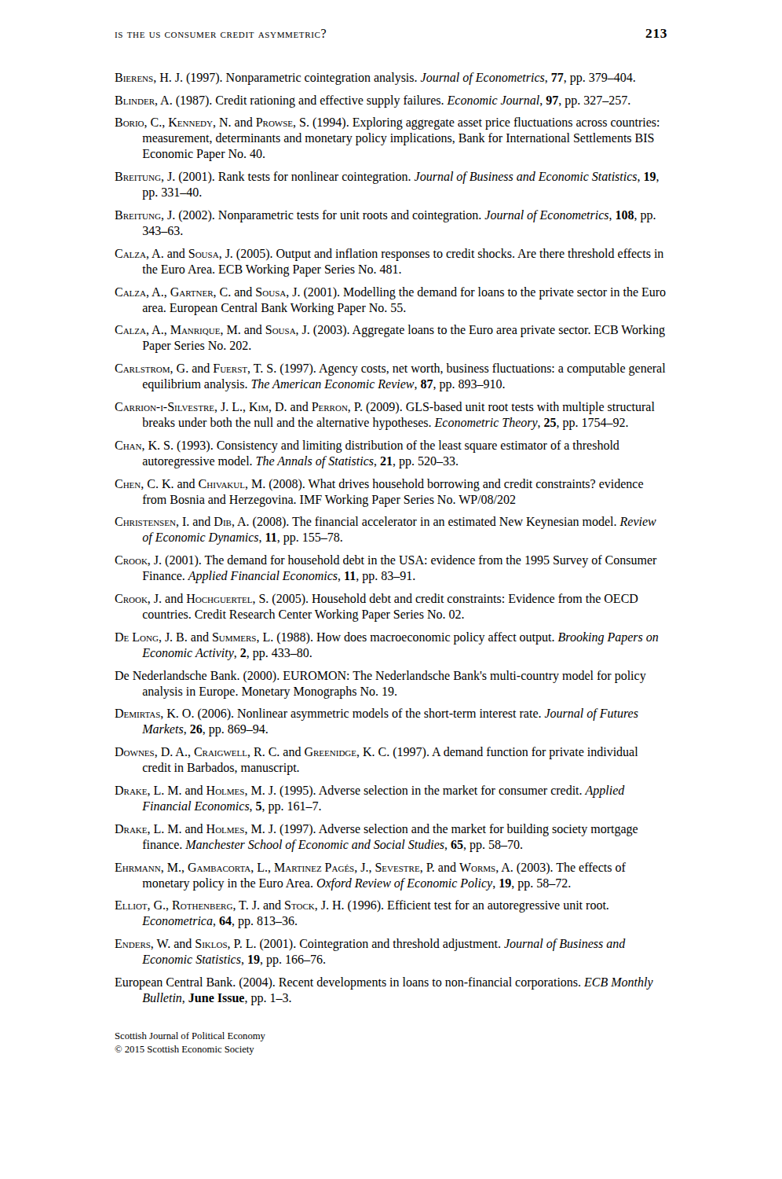is the us consumer credit asymmetric? 213
Bierens, H. J. (1997). Nonparametric cointegration analysis. Journal of Econometrics, 77, pp. 379–404.
Blinder, A. (1987). Credit rationing and effective supply failures. Economic Journal, 97, pp. 327–257.
Borio, C., Kennedy, N. and Prowse, S. (1994). Exploring aggregate asset price fluctuations across countries: measurement, determinants and monetary policy implications, Bank for International Settlements BIS Economic Paper No. 40.
Breitung, J. (2001). Rank tests for nonlinear cointegration. Journal of Business and Economic Statistics, 19, pp. 331–40.
Breitung, J. (2002). Nonparametric tests for unit roots and cointegration. Journal of Econometrics, 108, pp. 343–63.
Calza, A. and Sousa, J. (2005). Output and inflation responses to credit shocks. Are there threshold effects in the Euro Area. ECB Working Paper Series No. 481.
Calza, A., Gartner, C. and Sousa, J. (2001). Modelling the demand for loans to the private sector in the Euro area. European Central Bank Working Paper No. 55.
Calza, A., Manrique, M. and Sousa, J. (2003). Aggregate loans to the Euro area private sector. ECB Working Paper Series No. 202.
Carlstrom, G. and Fuerst, T. S. (1997). Agency costs, net worth, business fluctuations: a computable general equilibrium analysis. The American Economic Review, 87, pp. 893–910.
Carrion-i-Silvestre, J. L., Kim, D. and Perron, P. (2009). GLS-based unit root tests with multiple structural breaks under both the null and the alternative hypotheses. Econometric Theory, 25, pp. 1754–92.
Chan, K. S. (1993). Consistency and limiting distribution of the least square estimator of a threshold autoregressive model. The Annals of Statistics, 21, pp. 520–33.
Chen, C. K. and Chivakul, M. (2008). What drives household borrowing and credit constraints? evidence from Bosnia and Herzegovina. IMF Working Paper Series No. WP/08/202
Christensen, I. and Dib, A. (2008). The financial accelerator in an estimated New Keynesian model. Review of Economic Dynamics, 11, pp. 155–78.
Crook, J. (2001). The demand for household debt in the USA: evidence from the 1995 Survey of Consumer Finance. Applied Financial Economics, 11, pp. 83–91.
Crook, J. and Hochguertel, S. (2005). Household debt and credit constraints: Evidence from the OECD countries. Credit Research Center Working Paper Series No. 02.
De Long, J. B. and Summers, L. (1988). How does macroeconomic policy affect output. Brooking Papers on Economic Activity, 2, pp. 433–80.
De Nederlandsche Bank. (2000). EUROMON: The Nederlandsche Bank's multi-country model for policy analysis in Europe. Monetary Monographs No. 19.
Demirtas, K. O. (2006). Nonlinear asymmetric models of the short-term interest rate. Journal of Futures Markets, 26, pp. 869–94.
Downes, D. A., Craigwell, R. C. and Greenidge, K. C. (1997). A demand function for private individual credit in Barbados, manuscript.
Drake, L. M. and Holmes, M. J. (1995). Adverse selection in the market for consumer credit. Applied Financial Economics, 5, pp. 161–7.
Drake, L. M. and Holmes, M. J. (1997). Adverse selection and the market for building society mortgage finance. Manchester School of Economic and Social Studies, 65, pp. 58–70.
Ehrmann, M., Gambacorta, L., Martinez Pagés, J., Sevestre, P. and Worms, A. (2003). The effects of monetary policy in the Euro Area. Oxford Review of Economic Policy, 19, pp. 58–72.
Elliot, G., Rothenberg, T. J. and Stock, J. H. (1996). Efficient test for an autoregressive unit root. Econometrica, 64, pp. 813–36.
Enders, W. and Siklos, P. L. (2001). Cointegration and threshold adjustment. Journal of Business and Economic Statistics, 19, pp. 166–76.
European Central Bank. (2004). Recent developments in loans to non-financial corporations. ECB Monthly Bulletin, June Issue, pp. 1–3.
Scottish Journal of Political Economy
© 2015 Scottish Economic Society